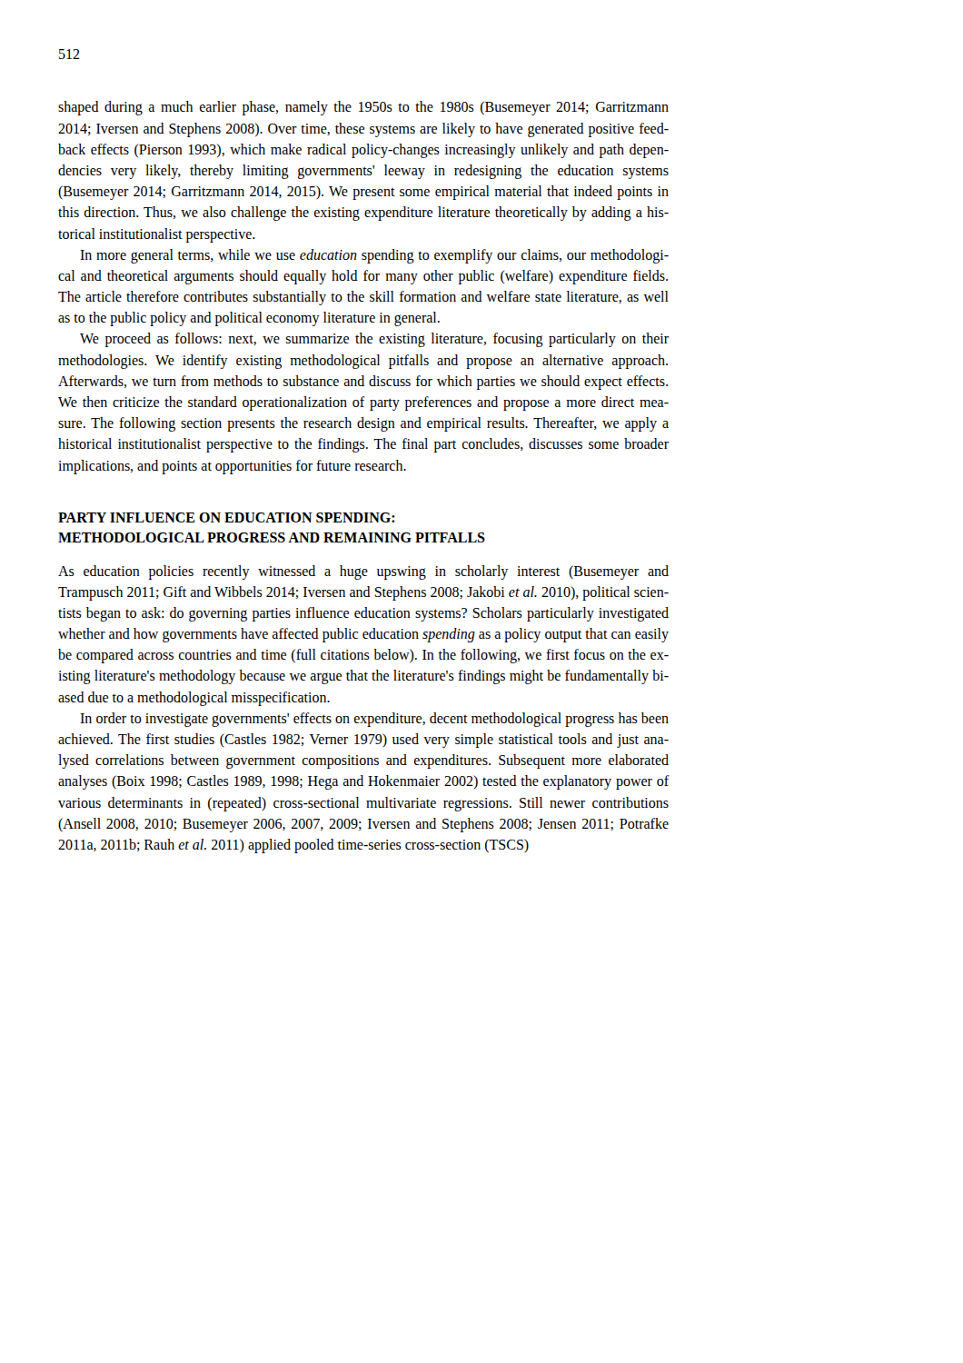512
shaped during a much earlier phase, namely the 1950s to the 1980s (Busemeyer 2014; Garritzmann 2014; Iversen and Stephens 2008). Over time, these systems are likely to have generated positive feedback effects (Pierson 1993), which make radical policy-changes increasingly unlikely and path dependencies very likely, thereby limiting governments' leeway in redesigning the education systems (Busemeyer 2014; Garritzmann 2014, 2015). We present some empirical material that indeed points in this direction. Thus, we also challenge the existing expenditure literature theoretically by adding a historical institutionalist perspective.
In more general terms, while we use education spending to exemplify our claims, our methodological and theoretical arguments should equally hold for many other public (welfare) expenditure fields. The article therefore contributes substantially to the skill formation and welfare state literature, as well as to the public policy and political economy literature in general.
We proceed as follows: next, we summarize the existing literature, focusing particularly on their methodologies. We identify existing methodological pitfalls and propose an alternative approach. Afterwards, we turn from methods to substance and discuss for which parties we should expect effects. We then criticize the standard operationalization of party preferences and propose a more direct measure. The following section presents the research design and empirical results. Thereafter, we apply a historical institutionalist perspective to the findings. The final part concludes, discusses some broader implications, and points at opportunities for future research.
Party influence on education spending:
methodological progress and remaining pitfalls
As education policies recently witnessed a huge upswing in scholarly interest (Busemeyer and Trampusch 2011; Gift and Wibbels 2014; Iversen and Stephens 2008; Jakobi et al. 2010), political scientists began to ask: do governing parties influence education systems? Scholars particularly investigated whether and how governments have affected public education spending as a policy output that can easily be compared across countries and time (full citations below). In the following, we first focus on the existing literature's methodology because we argue that the literature's findings might be fundamentally biased due to a methodological misspecification.
In order to investigate governments' effects on expenditure, decent methodological progress has been achieved. The first studies (Castles 1982; Verner 1979) used very simple statistical tools and just analysed correlations between government compositions and expenditures. Subsequent more elaborated analyses (Boix 1998; Castles 1989, 1998; Hega and Hokenmaier 2002) tested the explanatory power of various determinants in (repeated) cross-sectional multivariate regressions. Still newer contributions (Ansell 2008, 2010; Busemeyer 2006, 2007, 2009; Iversen and Stephens 2008; Jensen 2011; Potrafke 2011a, 2011b; Rauh et al. 2011) applied pooled time-series cross-section (TSCS)